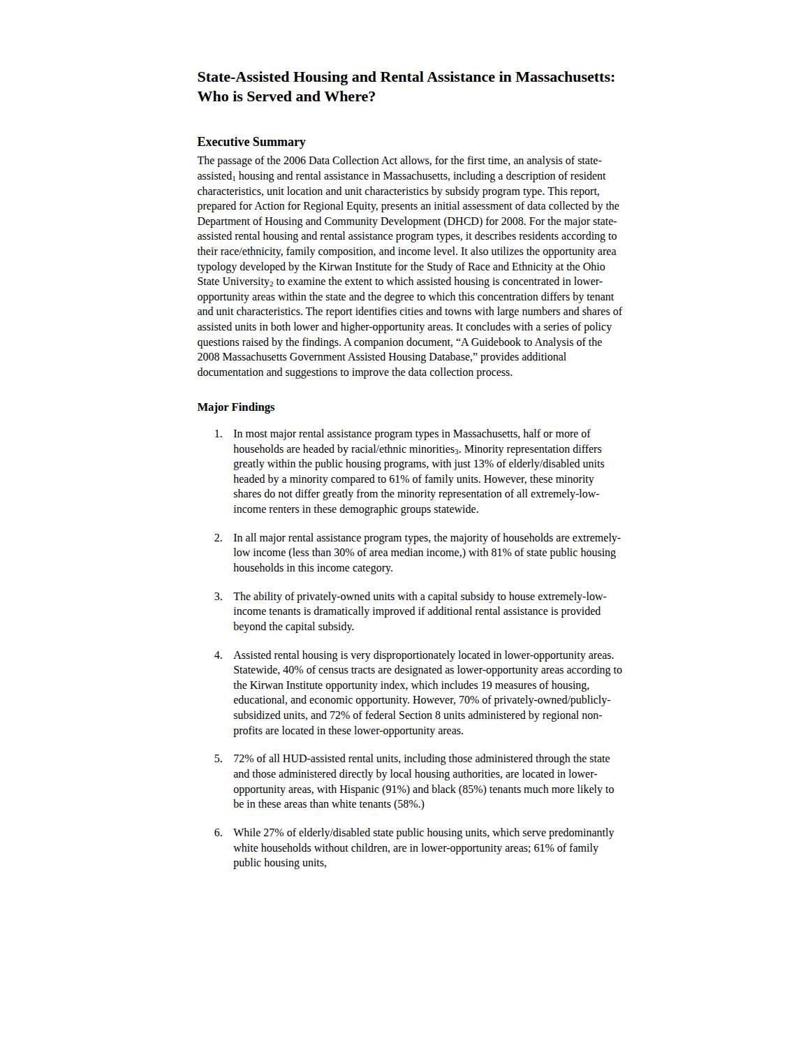State-Assisted Housing and Rental Assistance in Massachusetts:
Who is Served and Where?
Executive Summary
The passage of the 2006 Data Collection Act allows, for the first time, an analysis of state-assisted1 housing and rental assistance in Massachusetts, including a description of resident characteristics, unit location and unit characteristics by subsidy program type. This report, prepared for Action for Regional Equity, presents an initial assessment of data collected by the Department of Housing and Community Development (DHCD) for 2008. For the major state-assisted rental housing and rental assistance program types, it describes residents according to their race/ethnicity, family composition, and income level. It also utilizes the opportunity area typology developed by the Kirwan Institute for the Study of Race and Ethnicity at the Ohio State University2 to examine the extent to which assisted housing is concentrated in lower-opportunity areas within the state and the degree to which this concentration differs by tenant and unit characteristics. The report identifies cities and towns with large numbers and shares of assisted units in both lower and higher-opportunity areas. It concludes with a series of policy questions raised by the findings. A companion document, “A Guidebook to Analysis of the 2008 Massachusetts Government Assisted Housing Database,” provides additional documentation and suggestions to improve the data collection process.
Major Findings
In most major rental assistance program types in Massachusetts, half or more of households are headed by racial/ethnic minorities3. Minority representation differs greatly within the public housing programs, with just 13% of elderly/disabled units headed by a minority compared to 61% of family units. However, these minority shares do not differ greatly from the minority representation of all extremely-low-income renters in these demographic groups statewide.
In all major rental assistance program types, the majority of households are extremely-low income (less than 30% of area median income,) with 81% of state public housing households in this income category.
The ability of privately-owned units with a capital subsidy to house extremely-low-income tenants is dramatically improved if additional rental assistance is provided beyond the capital subsidy.
Assisted rental housing is very disproportionately located in lower-opportunity areas. Statewide, 40% of census tracts are designated as lower-opportunity areas according to the Kirwan Institute opportunity index, which includes 19 measures of housing, educational, and economic opportunity. However, 70% of privately-owned/publicly-subsidized units, and 72% of federal Section 8 units administered by regional non-profits are located in these lower-opportunity areas.
72% of all HUD-assisted rental units, including those administered through the state and those administered directly by local housing authorities, are located in lower-opportunity areas, with Hispanic (91%) and black (85%) tenants much more likely to be in these areas than white tenants (58%.)
While 27% of elderly/disabled state public housing units, which serve predominantly white households without children, are in lower-opportunity areas; 61% of family public housing units,